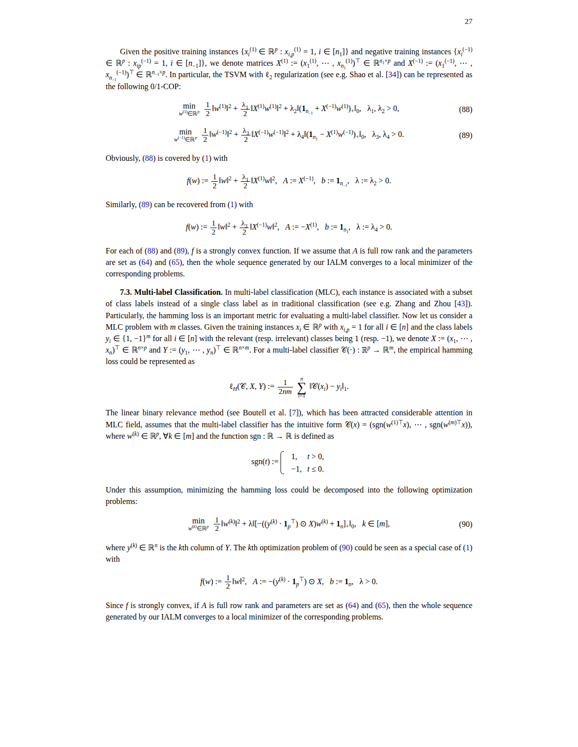27
Given the positive training instances {xi(1) ∈ ℝp : xi,p(1) = 1, i ∈ [n1]} and negative training instances {xi(−1) ∈ ℝp : xip(−1) = 1, i ∈ [n−1]}, we denote matrices X(1) := (x1(1), ⋯ , xn1(1))⊤ ∈ ℝn1×p and X(−1) := (x1(−1), ⋯ , xn−1(−1))⊤ ∈ ℝn−1×p. In particular, the TSVM with ℓ2 regularization (see e.g. Shao et al. [34]) can be represented as the following 0/1-COP:
min w(1)∈ℝp 12‖w(1)‖2 + λ12‖X(1)w(1)‖2 + λ2‖(1n−1 + X(−1)w(1))+‖0, λ1, λ2 > 0,
(88)
min w(−1)∈ℝp 12‖w(−1)‖2 + λ32‖X(−1)w(−1)‖2 + λ4‖(1n1 − X(1)w(−1))+‖0, λ3, λ4 > 0.
(89)
Obviously, (88) is covered by (1) with
f(w) := 12‖w‖2 + λ12‖X(1)w‖2, A := X(−1), b := 1n−1, λ := λ2 > 0.
Similarly, (89) can be recovered from (1) with
f(w) := 12‖w‖2 + λ32‖X(−1)w‖2, A := −X(1), b := 1n1, λ := λ4 > 0.
For each of (88) and (89), f is a strongly convex function. If we assume that A is full row rank and the parameters are set as (64) and (65), then the whole sequence generated by our IALM converges to a local minimizer of the corresponding problems.
7.3. Multi-label Classification. In multi-label classification (MLC), each instance is associated with a subset of class labels instead of a single class label as in traditional classification (see e.g. Zhang and Zhou [43]). Particularly, the hamming loss is an important metric for evaluating a multi-label classifier. Now let us consider a MLC problem with m classes. Given the training instances xi ∈ ℝp with xi,p = 1 for all i ∈ [n] and the class labels yi ∈ {1, −1}m for all i ∈ [n] with the relevant (resp. irrelevant) classes being 1 (resp. −1), we denote X := (x1, ⋯ , xn)⊤ ∈ ℝn×p and Y := (y1, ⋯ , yn)⊤ ∈ ℝn×m. For a multi-label classifier 𝒞(·) : ℝp → ℝm, the empirical hamming loss could be represented as
ℓH(𝒞, X, Y) := 12nm n∑i=1 ‖𝒞(xi) − yi‖1.
The linear binary relevance method (see Boutell et al. [7]), which has been attracted considerable attention in MLC field, assumes that the multi-label classifier has the intuitive form 𝒞(x) = (sgn(w(1)⊤x), ⋯ , sgn(w(m)⊤x)), where w(k) ∈ ℝp, ∀k ∈ [m] and the function sgn : ℝ → ℝ is defined as
sgn(t) :=
| 1, | t > 0, |
| −1, | t ≤ 0. |
Under this assumption, minimizing the hamming loss could be decomposed into the following optimization problems:
min w(k)∈ℝp 12‖w(k)‖2 + λ‖[−((y(k) · 1p⊤) ⊙ X)w(k) + 1n]+‖0, k ∈ [m],
(90)
where y(k) ∈ ℝn is the kth column of Y. The kth optimization problem of (90) could be seen as a special case of (1) with
f(w) := 12‖w‖2, A := −(y(k) · 1p⊤) ⊙ X, b := 1n, λ > 0.
Since f is strongly convex, if A is full row rank and parameters are set as (64) and (65), then the whole sequence generated by our IALM converges to a local minimizer of the corresponding problems.